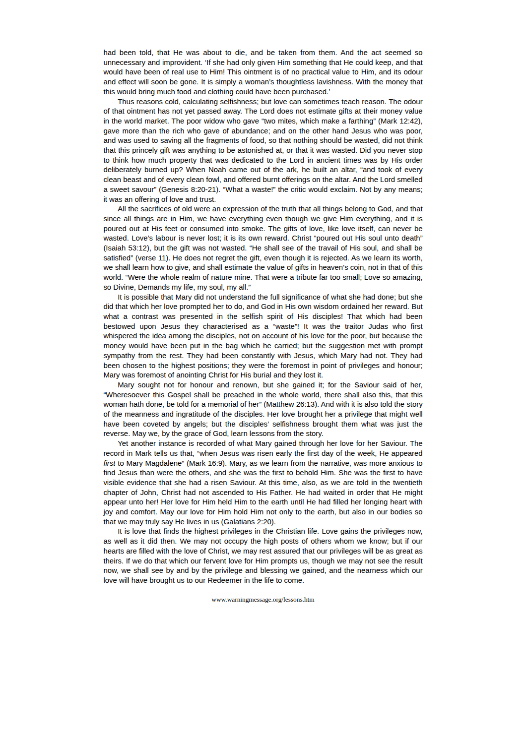had been told, that He was about to die, and be taken from them. And the act seemed so unnecessary and improvident. ‘If she had only given Him something that He could keep, and that would have been of real use to Him! This ointment is of no practical value to Him, and its odour and effect will soon be gone. It is simply a woman’s thoughtless lavishness. With the money that this would bring much food and clothing could have been purchased.’
Thus reasons cold, calculating selfishness; but love can sometimes teach reason. The odour of that ointment has not yet passed away. The Lord does not estimate gifts at their money value in the world market. The poor widow who gave “two mites, which make a farthing” (Mark 12:42), gave more than the rich who gave of abundance; and on the other hand Jesus who was poor, and was used to saving all the fragments of food, so that nothing should be wasted, did not think that this princely gift was anything to be astonished at, or that it was wasted. Did you never stop to think how much property that was dedicated to the Lord in ancient times was by His order deliberately burned up? When Noah came out of the ark, he built an altar, “and took of every clean beast and of every clean fowl, and offered burnt offerings on the altar. And the Lord smelled a sweet savour” (Genesis 8:20-21). “What a waste!” the critic would exclaim. Not by any means; it was an offering of love and trust.
All the sacrifices of old were an expression of the truth that all things belong to God, and that since all things are in Him, we have everything even though we give Him everything, and it is poured out at His feet or consumed into smoke. The gifts of love, like love itself, can never be wasted. Love’s labour is never lost; it is its own reward. Christ “poured out His soul unto death” (Isaiah 53:12), but the gift was not wasted. “He shall see of the travail of His soul, and shall be satisfied” (verse 11). He does not regret the gift, even though it is rejected. As we learn its worth, we shall learn how to give, and shall estimate the value of gifts in heaven’s coin, not in that of this world. “Were the whole realm of nature mine. That were a tribute far too small; Love so amazing, so Divine, Demands my life, my soul, my all.”
It is possible that Mary did not understand the full significance of what she had done; but she did that which her love prompted her to do, and God in His own wisdom ordained her reward. But what a contrast was presented in the selfish spirit of His disciples! That which had been bestowed upon Jesus they characterised as a “waste”! It was the traitor Judas who first whispered the idea among the disciples, not on account of his love for the poor, but because the money would have been put in the bag which he carried; but the suggestion met with prompt sympathy from the rest. They had been constantly with Jesus, which Mary had not. They had been chosen to the highest positions; they were the foremost in point of privileges and honour; Mary was foremost of anointing Christ for His burial and they lost it.
Mary sought not for honour and renown, but she gained it; for the Saviour said of her, “Wheresoever this Gospel shall be preached in the whole world, there shall also this, that this woman hath done, be told for a memorial of her” (Matthew 26:13). And with it is also told the story of the meanness and ingratitude of the disciples. Her love brought her a privilege that might well have been coveted by angels; but the disciples’ selfishness brought them what was just the reverse. May we, by the grace of God, learn lessons from the story.
Yet another instance is recorded of what Mary gained through her love for her Saviour. The record in Mark tells us that, “when Jesus was risen early the first day of the week, He appeared first to Mary Magdalene” (Mark 16:9). Mary, as we learn from the narrative, was more anxious to find Jesus than were the others, and she was the first to behold Him. She was the first to have visible evidence that she had a risen Saviour. At this time, also, as we are told in the twentieth chapter of John, Christ had not ascended to His Father. He had waited in order that He might appear unto her! Her love for Him held Him to the earth until He had filled her longing heart with joy and comfort. May our love for Him hold Him not only to the earth, but also in our bodies so that we may truly say He lives in us (Galatians 2:20).
It is love that finds the highest privileges in the Christian life. Love gains the privileges now, as well as it did then. We may not occupy the high posts of others whom we know; but if our hearts are filled with the love of Christ, we may rest assured that our privileges will be as great as theirs. If we do that which our fervent love for Him prompts us, though we may not see the result now, we shall see by and by the privilege and blessing we gained, and the nearness which our love will have brought us to our Redeemer in the life to come.
www.warningmessage.org/lessons.htm